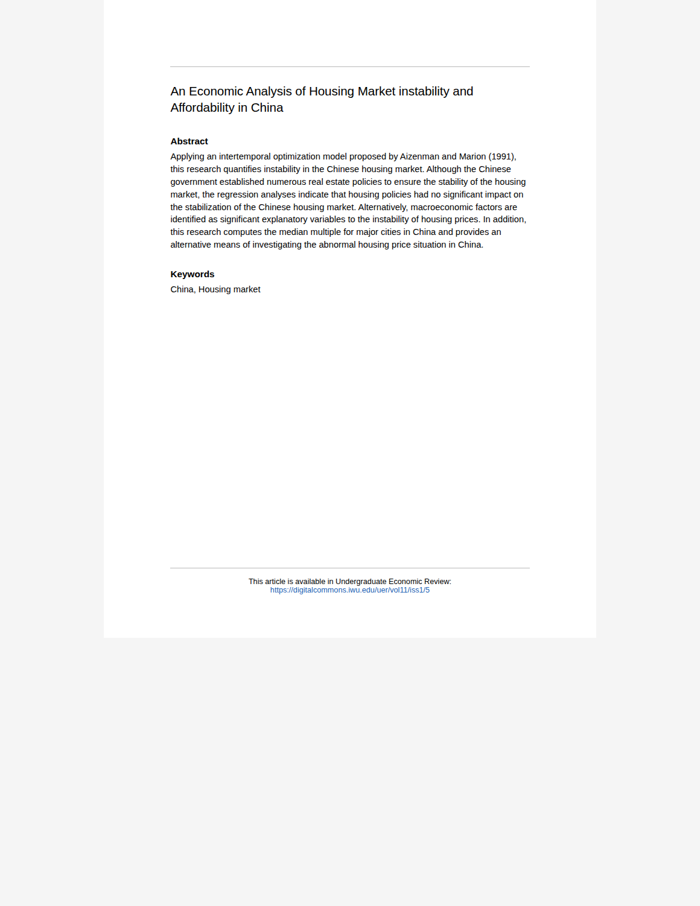An Economic Analysis of Housing Market instability and Affordability in China
Abstract
Applying an intertemporal optimization model proposed by Aizenman and Marion (1991), this research quantifies instability in the Chinese housing market. Although the Chinese government established numerous real estate policies to ensure the stability of the housing market, the regression analyses indicate that housing policies had no significant impact on the stabilization of the Chinese housing market. Alternatively, macroeconomic factors are identified as significant explanatory variables to the instability of housing prices. In addition, this research computes the median multiple for major cities in China and provides an alternative means of investigating the abnormal housing price situation in China.
Keywords
China, Housing market
This article is available in Undergraduate Economic Review: https://digitalcommons.iwu.edu/uer/vol11/iss1/5